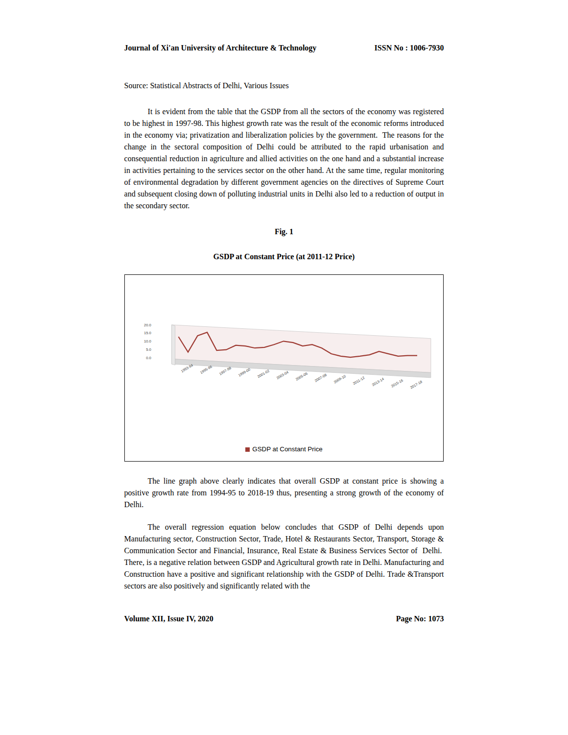Journal of Xi'an University of Architecture & Technology
ISSN No : 1006-7930
Source: Statistical Abstracts of Delhi, Various Issues
It is evident from the table that the GSDP from all the sectors of the economy was registered to be highest in 1997-98. This highest growth rate was the result of the economic reforms introduced in the economy via; privatization and liberalization policies by the government. The reasons for the change in the sectoral composition of Delhi could be attributed to the rapid urbanisation and consequential reduction in agriculture and allied activities on the one hand and a substantial increase in activities pertaining to the services sector on the other hand. At the same time, regular monitoring of environmental degradation by different government agencies on the directives of Supreme Court and subsequent closing down of polluting industrial units in Delhi also led to a reduction of output in the secondary sector.
Fig. 1
GSDP at Constant Price (at 2011-12 Price)
20.0 15.0 10.0 5.0 0.0 1993-94 1995-96 1997-98 1999-00 2001-02 2003-04 2005-06 2007-08 2009-10 2011-12 2013-14 2015-16 2017-18
GSDP at Constant Price
The line graph above clearly indicates that overall GSDP at constant price is showing a positive growth rate from 1994-95 to 2018-19 thus, presenting a strong growth of the economy of Delhi.
The overall regression equation below concludes that GSDP of Delhi depends upon Manufacturing sector, Construction Sector, Trade, Hotel & Restaurants Sector, Transport, Storage & Communication Sector and Financial, Insurance, Real Estate & Business Services Sector of Delhi. There, is a negative relation between GSDP and Agricultural growth rate in Delhi. Manufacturing and Construction have a positive and significant relationship with the GSDP of Delhi. Trade &Transport sectors are also positively and significantly related with the
Volume XII, Issue IV, 2020
Page No: 1073